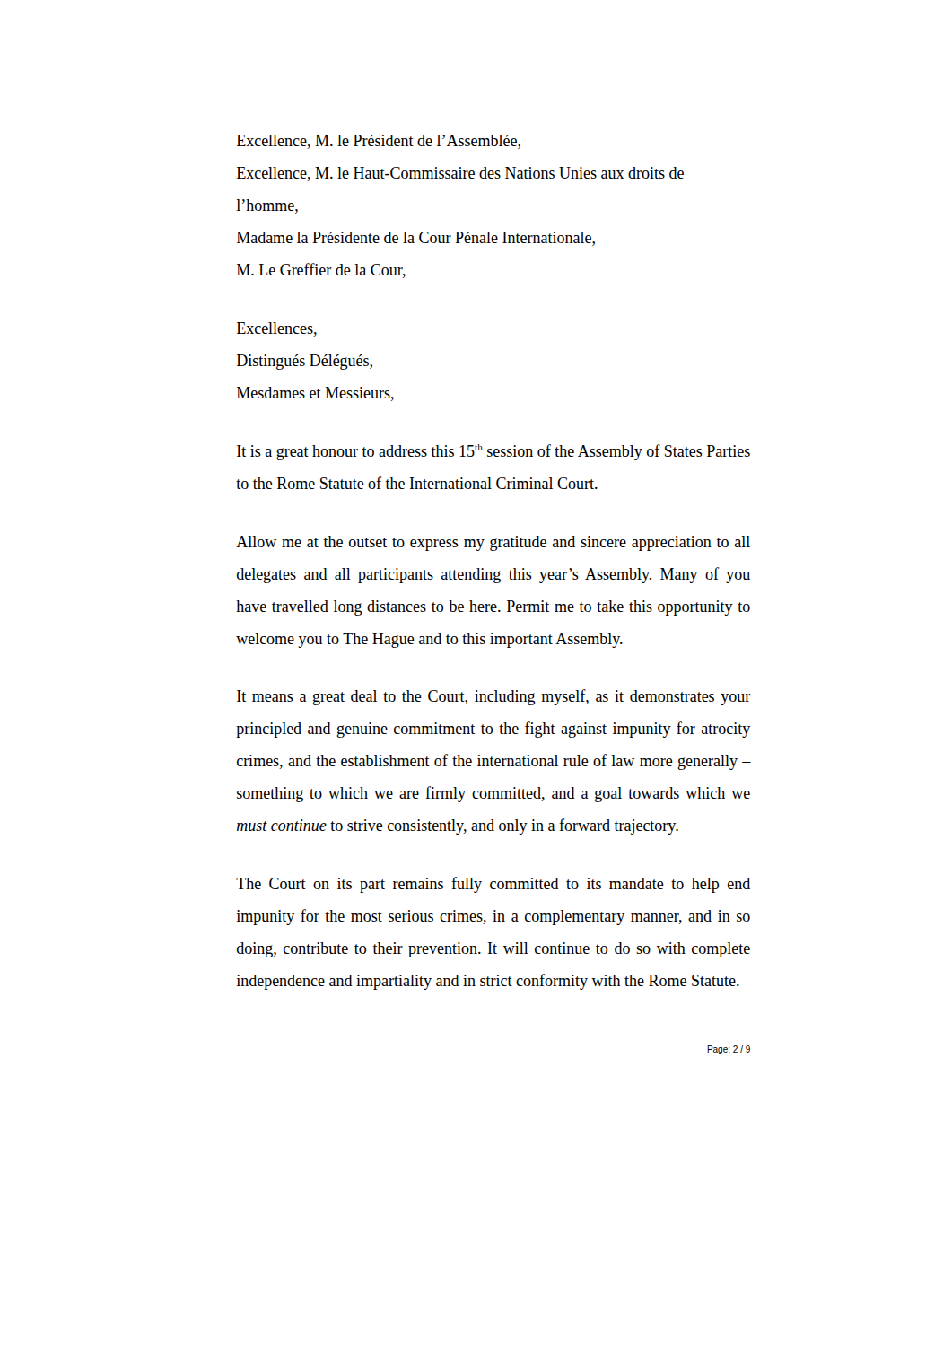Excellence, M. le Président de l’Assemblée,
Excellence, M. le Haut-Commissaire des Nations Unies aux droits de l’homme,
Madame la Présidente de la Cour Pénale Internationale,
M. Le Greffier de la Cour,
Excellences,
Distingués Délégués,
Mesdames et Messieurs,
It is a great honour to address this 15th session of the Assembly of States Parties to the Rome Statute of the International Criminal Court.
Allow me at the outset to express my gratitude and sincere appreciation to all delegates and all participants attending this year’s Assembly. Many of you have travelled long distances to be here. Permit me to take this opportunity to welcome you to The Hague and to this important Assembly.
It means a great deal to the Court, including myself, as it demonstrates your principled and genuine commitment to the fight against impunity for atrocity crimes, and the establishment of the international rule of law more generally – something to which we are firmly committed, and a goal towards which we must continue to strive consistently, and only in a forward trajectory.
The Court on its part remains fully committed to its mandate to help end impunity for the most serious crimes, in a complementary manner, and in so doing, contribute to their prevention. It will continue to do so with complete independence and impartiality and in strict conformity with the Rome Statute.
Page: 2 / 9